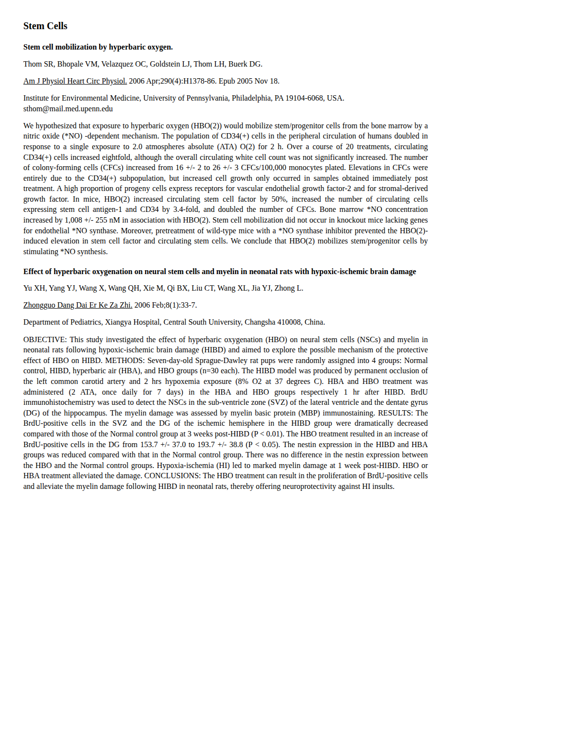Stem Cells
Stem cell mobilization by hyperbaric oxygen.
Thom SR, Bhopale VM, Velazquez OC, Goldstein LJ, Thom LH, Buerk DG.
Am J Physiol Heart Circ Physiol. 2006 Apr;290(4):H1378-86. Epub 2005 Nov 18.
Institute for Environmental Medicine, University of Pennsylvania, Philadelphia, PA 19104-6068, USA. sthom@mail.med.upenn.edu
We hypothesized that exposure to hyperbaric oxygen (HBO(2)) would mobilize stem/progenitor cells from the bone marrow by a nitric oxide (*NO) -dependent mechanism. The population of CD34(+) cells in the peripheral circulation of humans doubled in response to a single exposure to 2.0 atmospheres absolute (ATA) O(2) for 2 h. Over a course of 20 treatments, circulating CD34(+) cells increased eightfold, although the overall circulating white cell count was not significantly increased. The number of colony-forming cells (CFCs) increased from 16 +/- 2 to 26 +/- 3 CFCs/100,000 monocytes plated. Elevations in CFCs were entirely due to the CD34(+) subpopulation, but increased cell growth only occurred in samples obtained immediately post treatment. A high proportion of progeny cells express receptors for vascular endothelial growth factor-2 and for stromal-derived growth factor. In mice, HBO(2) increased circulating stem cell factor by 50%, increased the number of circulating cells expressing stem cell antigen-1 and CD34 by 3.4-fold, and doubled the number of CFCs. Bone marrow *NO concentration increased by 1,008 +/- 255 nM in association with HBO(2). Stem cell mobilization did not occur in knockout mice lacking genes for endothelial *NO synthase. Moreover, pretreatment of wild-type mice with a *NO synthase inhibitor prevented the HBO(2)-induced elevation in stem cell factor and circulating stem cells. We conclude that HBO(2) mobilizes stem/progenitor cells by stimulating *NO synthesis.
Effect of hyperbaric oxygenation on neural stem cells and myelin in neonatal rats with hypoxic-ischemic brain damage
Yu XH, Yang YJ, Wang X, Wang QH, Xie M, Qi BX, Liu CT, Wang XL, Jia YJ, Zhong L.
Zhongguo Dang Dai Er Ke Za Zhi. 2006 Feb;8(1):33-7.
Department of Pediatrics, Xiangya Hospital, Central South University, Changsha 410008, China.
OBJECTIVE: This study investigated the effect of hyperbaric oxygenation (HBO) on neural stem cells (NSCs) and myelin in neonatal rats following hypoxic-ischemic brain damage (HIBD) and aimed to explore the possible mechanism of the protective effect of HBO on HIBD. METHODS: Seven-day-old Sprague-Dawley rat pups were randomly assigned into 4 groups: Normal control, HIBD, hyperbaric air (HBA), and HBO groups (n=30 each). The HIBD model was produced by permanent occlusion of the left common carotid artery and 2 hrs hypoxemia exposure (8% O2 at 37 degrees C). HBA and HBO treatment was administered (2 ATA, once daily for 7 days) in the HBA and HBO groups respectively 1 hr after HIBD. BrdU immunohistochemistry was used to detect the NSCs in the sub-ventricle zone (SVZ) of the lateral ventricle and the dentate gyrus (DG) of the hippocampus. The myelin damage was assessed by myelin basic protein (MBP) immunostaining. RESULTS: The BrdU-positive cells in the SVZ and the DG of the ischemic hemisphere in the HIBD group were dramatically decreased compared with those of the Normal control group at 3 weeks post-HIBD (P < 0.01). The HBO treatment resulted in an increase of BrdU-positive cells in the DG from 153.7 +/- 37.0 to 193.7 +/- 38.8 (P < 0.05). The nestin expression in the HIBD and HBA groups was reduced compared with that in the Normal control group. There was no difference in the nestin expression between the HBO and the Normal control groups. Hypoxia-ischemia (HI) led to marked myelin damage at 1 week post-HIBD. HBO or HBA treatment alleviated the damage. CONCLUSIONS: The HBO treatment can result in the proliferation of BrdU-positive cells and alleviate the myelin damage following HIBD in neonatal rats, thereby offering neuroprotectivity against HI insults.